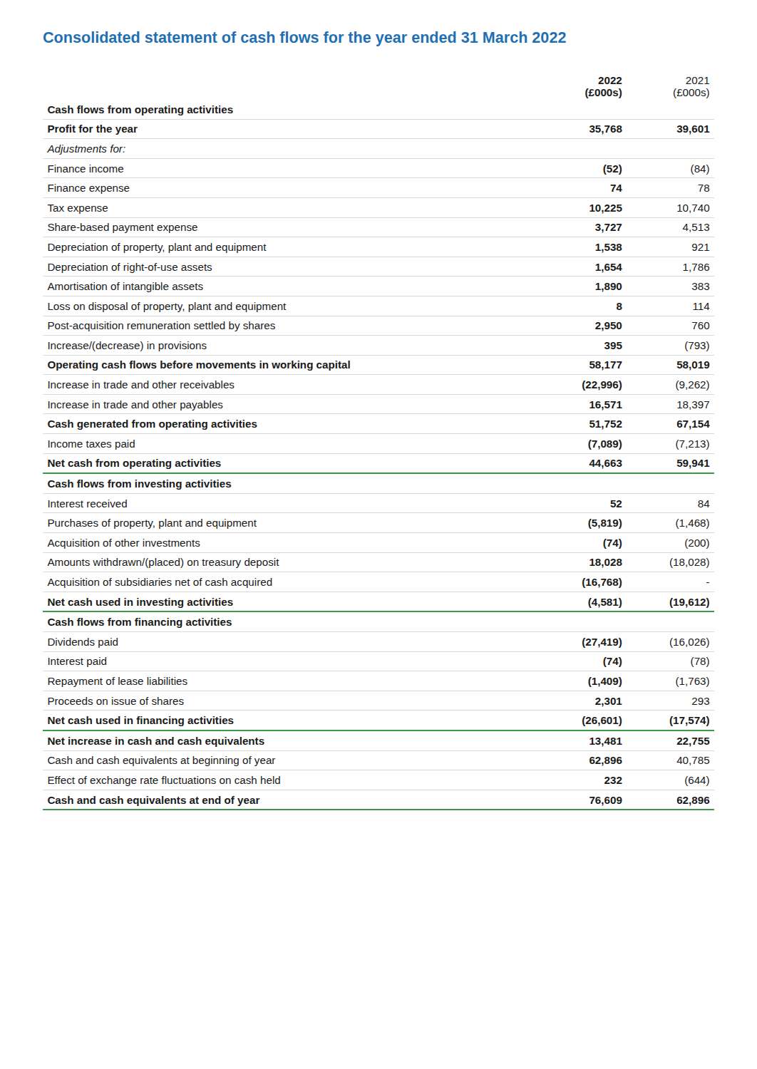Consolidated statement of cash flows for the year ended 31 March 2022
| | 2022 (£000s) | 2021 (£000s) |
| --- | --- | --- |
| Cash flows from operating activities | | |
| Profit for the year | 35,768 | 39,601 |
| Adjustments for: | | |
| Finance income | (52) | (84) |
| Finance expense | 74 | 78 |
| Tax expense | 10,225 | 10,740 |
| Share-based payment expense | 3,727 | 4,513 |
| Depreciation of property, plant and equipment | 1,538 | 921 |
| Depreciation of right-of-use assets | 1,654 | 1,786 |
| Amortisation of intangible assets | 1,890 | 383 |
| Loss on disposal of property, plant and equipment | 8 | 114 |
| Post-acquisition remuneration settled by shares | 2,950 | 760 |
| Increase/(decrease) in provisions | 395 | (793) |
| Operating cash flows before movements in working capital | 58,177 | 58,019 |
| Increase in trade and other receivables | (22,996) | (9,262) |
| Increase in trade and other payables | 16,571 | 18,397 |
| Cash generated from operating activities | 51,752 | 67,154 |
| Income taxes paid | (7,089) | (7,213) |
| Net cash from operating activities | 44,663 | 59,941 |
| Cash flows from investing activities | | |
| Interest received | 52 | 84 |
| Purchases of property, plant and equipment | (5,819) | (1,468) |
| Acquisition of other investments | (74) | (200) |
| Amounts withdrawn/(placed) on treasury deposit | 18,028 | (18,028) |
| Acquisition of subsidiaries net of cash acquired | (16,768) | - |
| Net cash used in investing activities | (4,581) | (19,612) |
| Cash flows from financing activities | | |
| Dividends paid | (27,419) | (16,026) |
| Interest paid | (74) | (78) |
| Repayment of lease liabilities | (1,409) | (1,763) |
| Proceeds on issue of shares | 2,301 | 293 |
| Net cash used in financing activities | (26,601) | (17,574) |
| Net increase in cash and cash equivalents | 13,481 | 22,755 |
| Cash and cash equivalents at beginning of year | 62,896 | 40,785 |
| Effect of exchange rate fluctuations on cash held | 232 | (644) |
| Cash and cash equivalents at end of year | 76,609 | 62,896 |